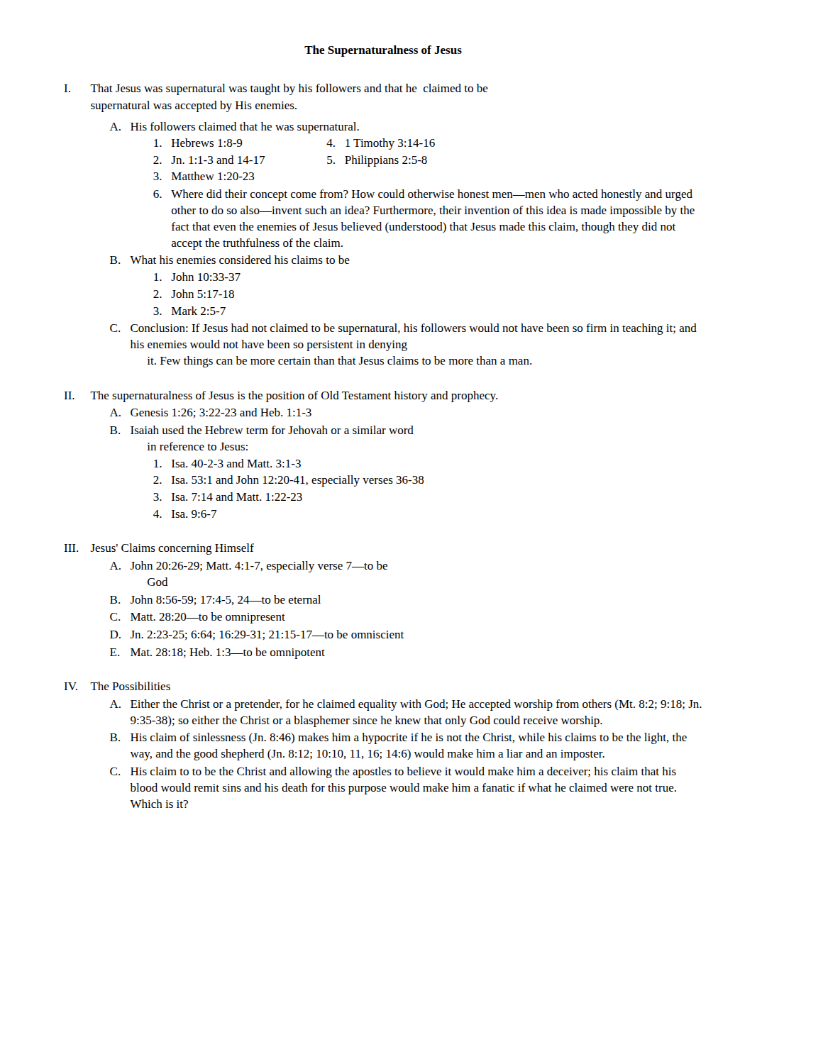The Supernaturalness of Jesus
I.
That Jesus was supernatural was taught by his followers and that he claimed to be
supernatural was accepted by His enemies.
A. His followers claimed that he was supernatural.
1. Hebrews 1:8-9
2. Jn. 1:1-3 and 14-17
3. Matthew 1:20-23
4. 1 Timothy 3:14-16
5. Philippians 2:5-8
6. Where did their concept come from? How could otherwise honest men—men who acted honestly and urged other to do so also—invent such an idea? Furthermore, their invention of this idea is made impossible by the fact that even the enemies of Jesus believed (understood) that Jesus made this claim, though they did not accept the truthfulness of the claim.
B. What his enemies considered his claims to be
1. John 10:33-37
2. John 5:17-18
3. Mark 2:5-7
C. Conclusion: If Jesus had not claimed to be supernatural, his followers would not have been so firm in teaching it; and his enemies would not have been so persistent in denying it. Few things can be more certain than that Jesus claims to be more than a man.
II.
The supernaturalness of Jesus is the position of Old Testament history and prophecy.
A. Genesis 1:26; 3:22-23 and Heb. 1:1-3
B. Isaiah used the Hebrew term for Jehovah or a similar word in reference to Jesus:
1. Isa. 40-2-3 and Matt. 3:1-3
2. Isa. 53:1 and John 12:20-41, especially verses 36-38
3. Isa. 7:14 and Matt. 1:22-23
4. Isa. 9:6-7
III.
Jesus' Claims concerning Himself
A. John 20:26-29; Matt. 4:1-7, especially verse 7—to be God
B. John 8:56-59; 17:4-5, 24—to be eternal
C. Matt. 28:20—to be omnipresent
D. Jn. 2:23-25; 6:64; 16:29-31; 21:15-17—to be omniscient
E. Mat. 28:18; Heb. 1:3—to be omnipotent
IV.
The Possibilities
A. Either the Christ or a pretender, for he claimed equality with God; He accepted worship from others (Mt. 8:2; 9:18; Jn. 9:35-38); so either the Christ or a blasphemer since he knew that only God could receive worship.
B. His claim of sinlessness (Jn. 8:46) makes him a hypocrite if he is not the Christ, while his claims to be the light, the way, and the good shepherd (Jn. 8:12; 10:10, 11, 16; 14:6) would make him a liar and an imposter.
C. His claim to to be the Christ and allowing the apostles to believe it would make him a deceiver; his claim that his blood would remit sins and his death for this purpose would make him a fanatic if what he claimed were not true. Which is it?